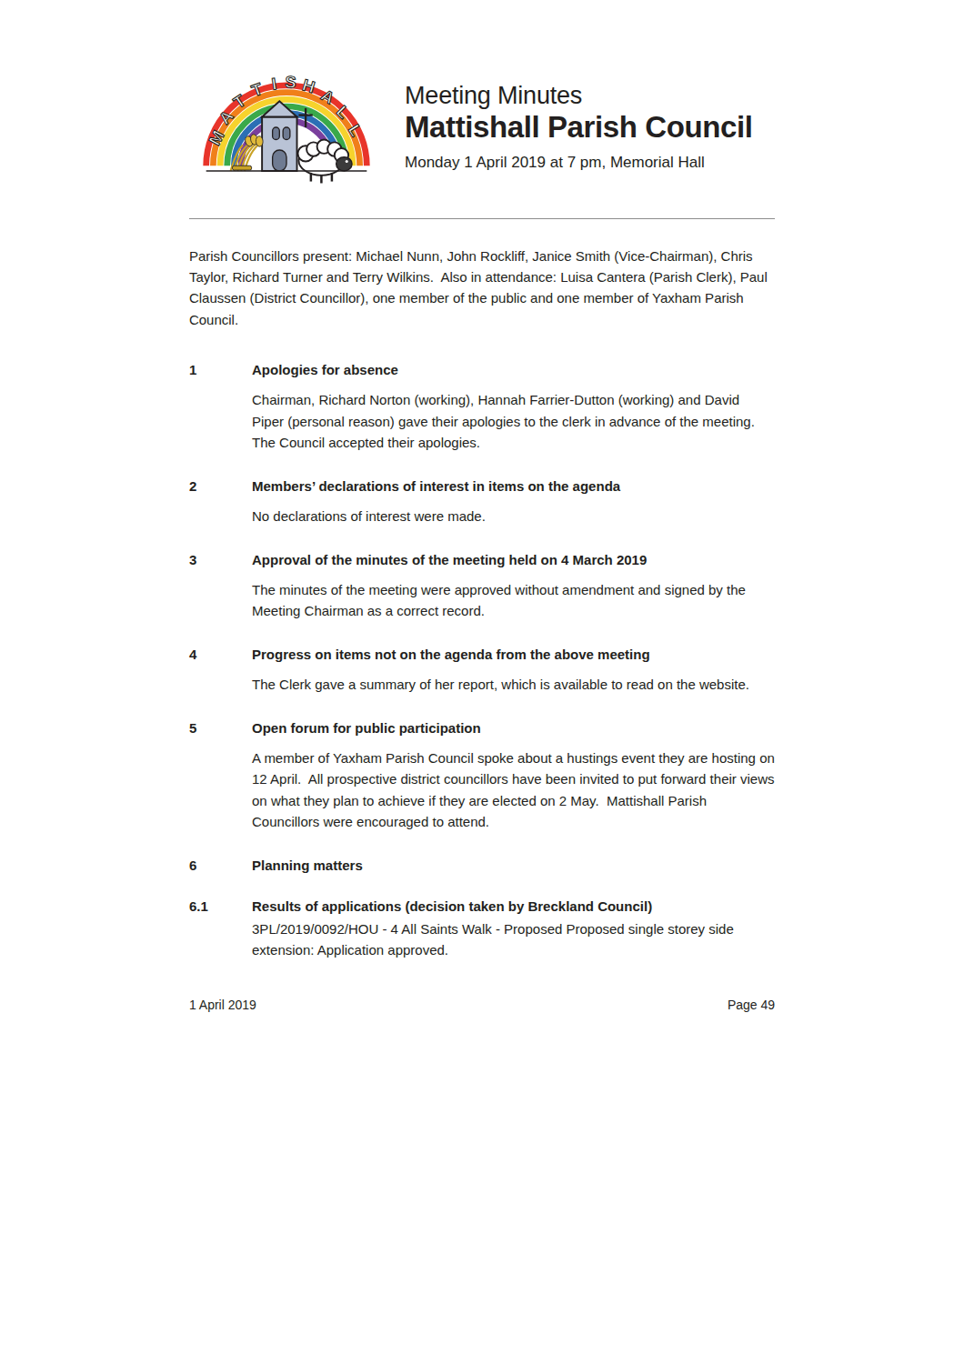M A T T I S H A L L
Meeting Minutes
Mattishall Parish Council
Monday 1 April 2019 at 7 pm, Memorial Hall
Parish Councillors present: Michael Nunn, John Rockliff, Janice Smith (Vice-Chairman), Chris Taylor, Richard Turner and Terry Wilkins. Also in attendance: Luisa Cantera (Parish Clerk), Paul Claussen (District Councillor), one member of the public and one member of Yaxham Parish Council.
1
Apologies for absence
Chairman, Richard Norton (working), Hannah Farrier-Dutton (working) and David Piper (personal reason) gave their apologies to the clerk in advance of the meeting. The Council accepted their apologies.
2
Members’ declarations of interest in items on the agenda
No declarations of interest were made.
3
Approval of the minutes of the meeting held on 4 March 2019
The minutes of the meeting were approved without amendment and signed by the Meeting Chairman as a correct record.
4
Progress on items not on the agenda from the above meeting
The Clerk gave a summary of her report, which is available to read on the website.
5
Open forum for public participation
A member of Yaxham Parish Council spoke about a hustings event they are hosting on 12 April. All prospective district councillors have been invited to put forward their views on what they plan to achieve if they are elected on 2 May. Mattishall Parish Councillors were encouraged to attend.
6
Planning matters
6.1
Results of applications (decision taken by Breckland Council)
3PL/2019/0092/HOU - 4 All Saints Walk - Proposed Proposed single storey side extension: Application approved.
1 April 2019
Page 49